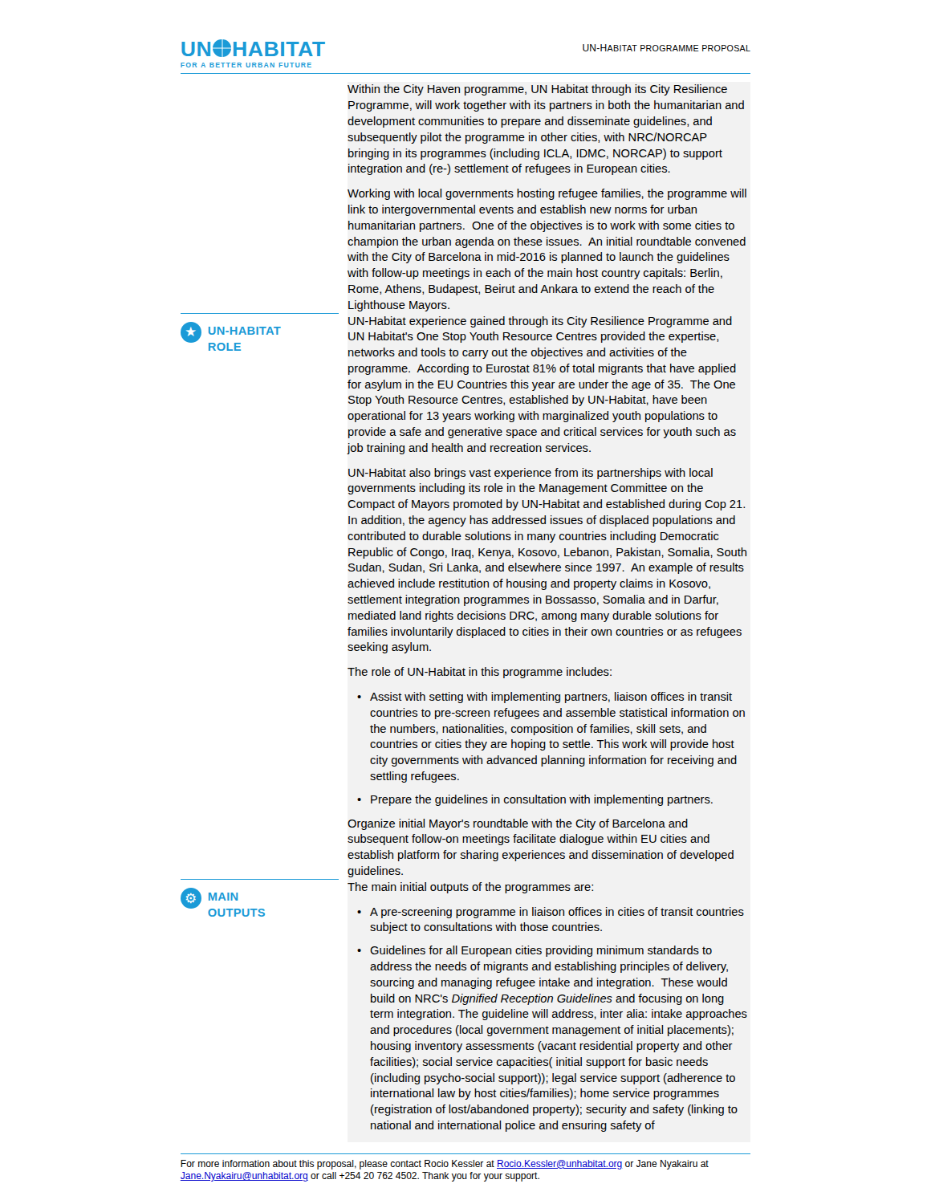UN HABITAT
FOR A BETTER URBAN FUTURE
UN-HABITAT PROGRAMME PROPOSAL
| | | Within the City Haven programme, UN Habitat through its City Resilience Programme, will work together with its partners in both the humanitarian and development communities to prepare and disseminate guidelines, and subsequently pilot the programme in other cities, with NRC/NORCAP bringing in its programmes (including ICLA, IDMC, NORCAP) to support integration and (re-) settlement of refugees in European cities. Working with local governments hosting refugee families, the programme will link to intergovernmental events and establish new norms for urban humanitarian partners. One of the objectives is to work with some cities to champion the urban agenda on these issues. An initial roundtable convened with the City of Barcelona in mid-2016 is planned to launch the guidelines with follow-up meetings in each of the main host country capitals: Berlin, Rome, Athens, Budapest, Beirut and Ankara to extend the reach of the Lighthouse Mayors. |
| ★ UN-Habitat Role | | UN-Habitat experience gained through its City Resilience Programme and UN Habitat's One Stop Youth Resource Centres provided the expertise, networks and tools to carry out the objectives and activities of the programme. According to Eurostat 81% of total migrants that have applied for asylum in the EU Countries this year are under the age of 35. The One Stop Youth Resource Centres, established by UN-Habitat, have been operational for 13 years working with marginalized youth populations to provide a safe and generative space and critical services for youth such as job training and health and recreation services. UN-Habitat also brings vast experience from its partnerships with local governments including its role in the Management Committee on the Compact of Mayors promoted by UN-Habitat and established during Cop 21. In addition, the agency has addressed issues of displaced populations and contributed to durable solutions in many countries including Democratic Republic of Congo, Iraq, Kenya, Kosovo, Lebanon, Pakistan, Somalia, South Sudan, Sudan, Sri Lanka, and elsewhere since 1997. An example of results achieved include restitution of housing and property claims in Kosovo, settlement integration programmes in Bossasso, Somalia and in Darfur, mediated land rights decisions DRC, among many durable solutions for families involuntarily displaced to cities in their own countries or as refugees seeking asylum. The role of UN-Habitat in this programme includes: Assist with setting with implementing partners, liaison offices in transit countries to pre-screen refugees and assemble statistical information on the numbers, nationalities, composition of families, skill sets, and countries or cities they are hoping to settle. This work will provide host city governments with advanced planning information for receiving and settling refugees. Prepare the guidelines in consultation with implementing partners. Organize initial Mayor's roundtable with the City of Barcelona and subsequent follow-on meetings facilitate dialogue within EU cities and establish platform for sharing experiences and dissemination of developed guidelines. |
| ⚙ Main Outputs | | The main initial outputs of the programmes are: A pre-screening programme in liaison offices in cities of transit countries subject to consultations with those countries. Guidelines for all European cities providing minimum standards to address the needs of migrants and establishing principles of delivery, sourcing and managing refugee intake and integration. These would build on NRC's Dignified Reception Guidelines and focusing on long term integration. The guideline will address, inter alia: intake approaches and procedures (local government management of initial placements); housing inventory assessments (vacant residential property and other facilities); social service capacities( initial support for basic needs (including psycho-social support)); legal service support (adherence to international law by host cities/families); home service programmes (registration of lost/abandoned property); security and safety (linking to national and international police and ensuring safety of |
For more information about this proposal, please contact Rocio Kessler at Rocio.Kessler@unhabitat.org or Jane Nyakairu at Jane.Nyakairu@unhabitat.org or call +254 20 762 4502. Thank you for your support.